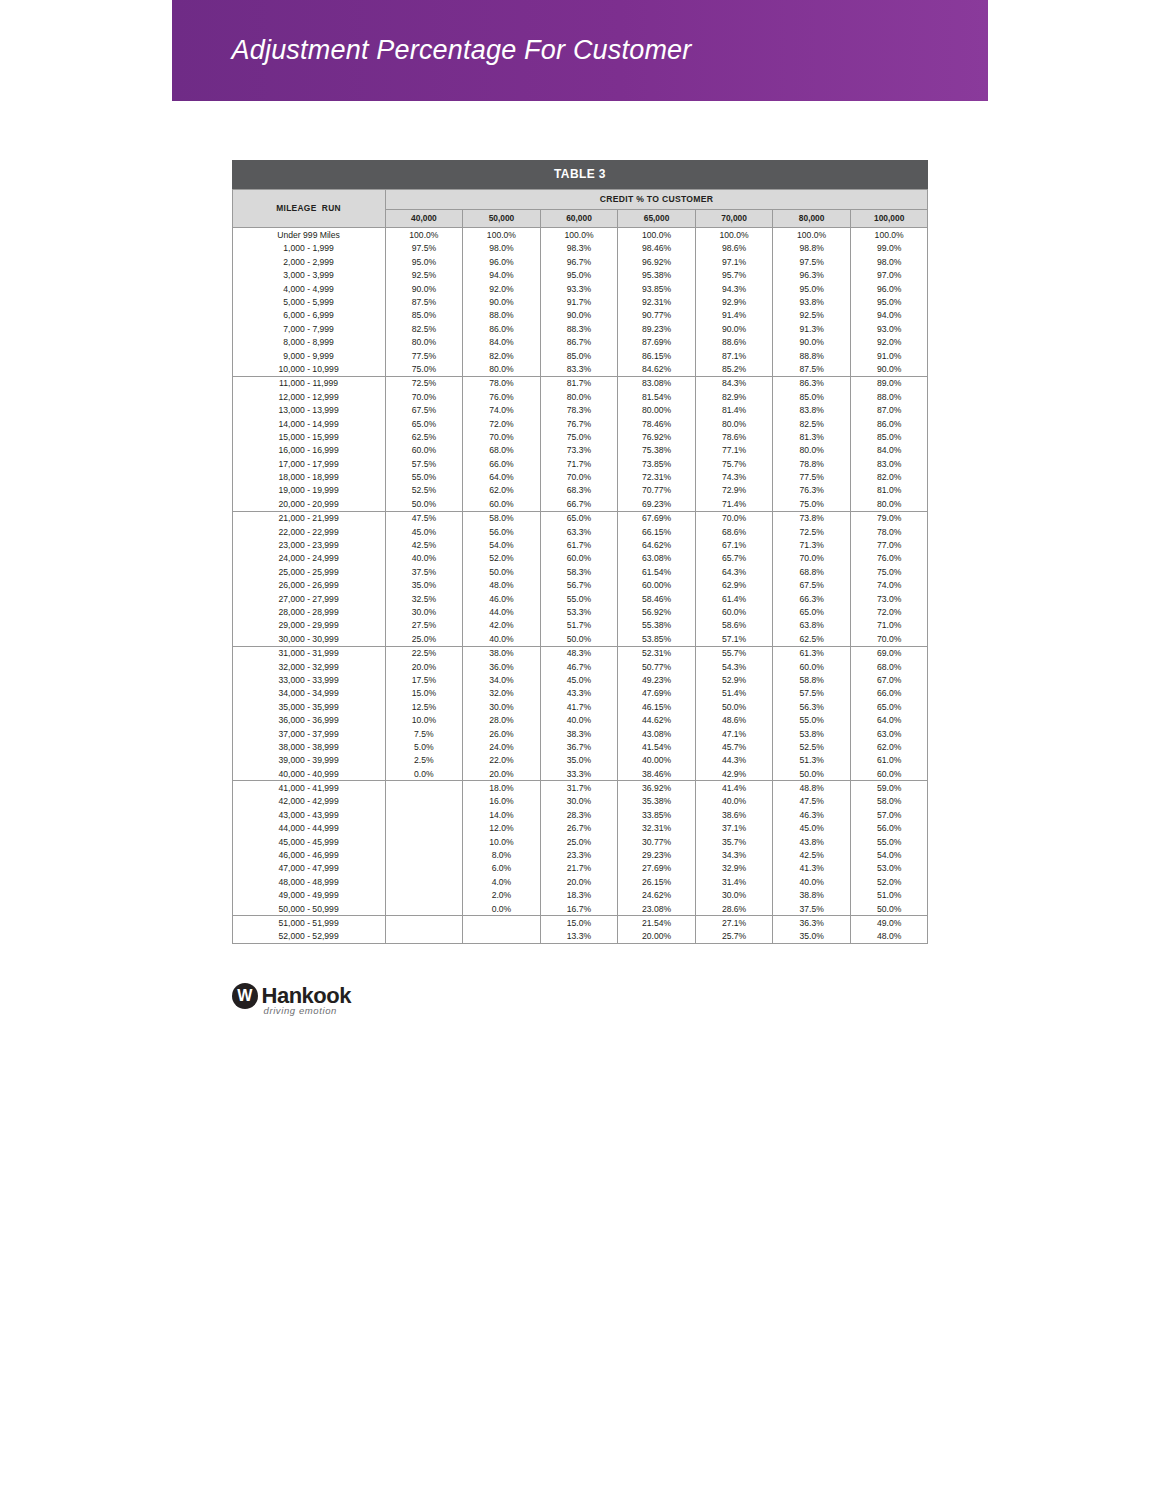Adjustment Percentage For Customer
TABLE 3
| MILEAGE RUN | CREDIT % TO CUSTOMER |
| --- | --- |
| 40,000 | 50,000 | 60,000 | 65,000 | 70,000 | 80,000 | 100,000 |
| Under 999 Miles | 100.0% | 100.0% | 100.0% | 100.0% | 100.0% | 100.0% | 100.0% |
| 1,000 - 1,999 | 97.5% | 98.0% | 98.3% | 98.46% | 98.6% | 98.8% | 99.0% |
| 2,000 - 2,999 | 95.0% | 96.0% | 96.7% | 96.92% | 97.1% | 97.5% | 98.0% |
| 3,000 - 3,999 | 92.5% | 94.0% | 95.0% | 95.38% | 95.7% | 96.3% | 97.0% |
| 4,000 - 4,999 | 90.0% | 92.0% | 93.3% | 93.85% | 94.3% | 95.0% | 96.0% |
| 5,000 - 5,999 | 87.5% | 90.0% | 91.7% | 92.31% | 92.9% | 93.8% | 95.0% |
| 6,000 - 6,999 | 85.0% | 88.0% | 90.0% | 90.77% | 91.4% | 92.5% | 94.0% |
| 7,000 - 7,999 | 82.5% | 86.0% | 88.3% | 89.23% | 90.0% | 91.3% | 93.0% |
| 8,000 - 8,999 | 80.0% | 84.0% | 86.7% | 87.69% | 88.6% | 90.0% | 92.0% |
| 9,000 - 9,999 | 77.5% | 82.0% | 85.0% | 86.15% | 87.1% | 88.8% | 91.0% |
| 10,000 - 10,999 | 75.0% | 80.0% | 83.3% | 84.62% | 85.2% | 87.5% | 90.0% |
| 11,000 - 11,999 | 72.5% | 78.0% | 81.7% | 83.08% | 84.3% | 86.3% | 89.0% |
| 12,000 - 12,999 | 70.0% | 76.0% | 80.0% | 81.54% | 82.9% | 85.0% | 88.0% |
| 13,000 - 13,999 | 67.5% | 74.0% | 78.3% | 80.00% | 81.4% | 83.8% | 87.0% |
| 14,000 - 14,999 | 65.0% | 72.0% | 76.7% | 78.46% | 80.0% | 82.5% | 86.0% |
| 15,000 - 15,999 | 62.5% | 70.0% | 75.0% | 76.92% | 78.6% | 81.3% | 85.0% |
| 16,000 - 16,999 | 60.0% | 68.0% | 73.3% | 75.38% | 77.1% | 80.0% | 84.0% |
| 17,000 - 17,999 | 57.5% | 66.0% | 71.7% | 73.85% | 75.7% | 78.8% | 83.0% |
| 18,000 - 18,999 | 55.0% | 64.0% | 70.0% | 72.31% | 74.3% | 77.5% | 82.0% |
| 19,000 - 19,999 | 52.5% | 62.0% | 68.3% | 70.77% | 72.9% | 76.3% | 81.0% |
| 20,000 - 20,999 | 50.0% | 60.0% | 66.7% | 69.23% | 71.4% | 75.0% | 80.0% |
| 21,000 - 21,999 | 47.5% | 58.0% | 65.0% | 67.69% | 70.0% | 73.8% | 79.0% |
| 22,000 - 22,999 | 45.0% | 56.0% | 63.3% | 66.15% | 68.6% | 72.5% | 78.0% |
| 23,000 - 23,999 | 42.5% | 54.0% | 61.7% | 64.62% | 67.1% | 71.3% | 77.0% |
| 24,000 - 24,999 | 40.0% | 52.0% | 60.0% | 63.08% | 65.7% | 70.0% | 76.0% |
| 25,000 - 25,999 | 37.5% | 50.0% | 58.3% | 61.54% | 64.3% | 68.8% | 75.0% |
| 26,000 - 26,999 | 35.0% | 48.0% | 56.7% | 60.00% | 62.9% | 67.5% | 74.0% |
| 27,000 - 27,999 | 32.5% | 46.0% | 55.0% | 58.46% | 61.4% | 66.3% | 73.0% |
| 28,000 - 28,999 | 30.0% | 44.0% | 53.3% | 56.92% | 60.0% | 65.0% | 72.0% |
| 29,000 - 29,999 | 27.5% | 42.0% | 51.7% | 55.38% | 58.6% | 63.8% | 71.0% |
| 30,000 - 30,999 | 25.0% | 40.0% | 50.0% | 53.85% | 57.1% | 62.5% | 70.0% |
| 31,000 - 31,999 | 22.5% | 38.0% | 48.3% | 52.31% | 55.7% | 61.3% | 69.0% |
| 32,000 - 32,999 | 20.0% | 36.0% | 46.7% | 50.77% | 54.3% | 60.0% | 68.0% |
| 33,000 - 33,999 | 17.5% | 34.0% | 45.0% | 49.23% | 52.9% | 58.8% | 67.0% |
| 34,000 - 34,999 | 15.0% | 32.0% | 43.3% | 47.69% | 51.4% | 57.5% | 66.0% |
| 35,000 - 35,999 | 12.5% | 30.0% | 41.7% | 46.15% | 50.0% | 56.3% | 65.0% |
| 36,000 - 36,999 | 10.0% | 28.0% | 40.0% | 44.62% | 48.6% | 55.0% | 64.0% |
| 37,000 - 37,999 | 7.5% | 26.0% | 38.3% | 43.08% | 47.1% | 53.8% | 63.0% |
| 38,000 - 38,999 | 5.0% | 24.0% | 36.7% | 41.54% | 45.7% | 52.5% | 62.0% |
| 39,000 - 39,999 | 2.5% | 22.0% | 35.0% | 40.00% | 44.3% | 51.3% | 61.0% |
| 40,000 - 40,999 | 0.0% | 20.0% | 33.3% | 38.46% | 42.9% | 50.0% | 60.0% |
| 41,000 - 41,999 | | 18.0% | 31.7% | 36.92% | 41.4% | 48.8% | 59.0% |
| 42,000 - 42,999 | | 16.0% | 30.0% | 35.38% | 40.0% | 47.5% | 58.0% |
| 43,000 - 43,999 | | 14.0% | 28.3% | 33.85% | 38.6% | 46.3% | 57.0% |
| 44,000 - 44,999 | | 12.0% | 26.7% | 32.31% | 37.1% | 45.0% | 56.0% |
| 45,000 - 45,999 | | 10.0% | 25.0% | 30.77% | 35.7% | 43.8% | 55.0% |
| 46,000 - 46,999 | | 8.0% | 23.3% | 29.23% | 34.3% | 42.5% | 54.0% |
| 47,000 - 47,999 | | 6.0% | 21.7% | 27.69% | 32.9% | 41.3% | 53.0% |
| 48,000 - 48,999 | | 4.0% | 20.0% | 26.15% | 31.4% | 40.0% | 52.0% |
| 49,000 - 49,999 | | 2.0% | 18.3% | 24.62% | 30.0% | 38.8% | 51.0% |
| 50,000 - 50,999 | | 0.0% | 16.7% | 23.08% | 28.6% | 37.5% | 50.0% |
| 51,000 - 51,999 | | | 15.0% | 21.54% | 27.1% | 36.3% | 49.0% |
| 52,000 - 52,999 | | | 13.3% | 20.00% | 25.7% | 35.0% | 48.0% |
WHankook
driving emotion